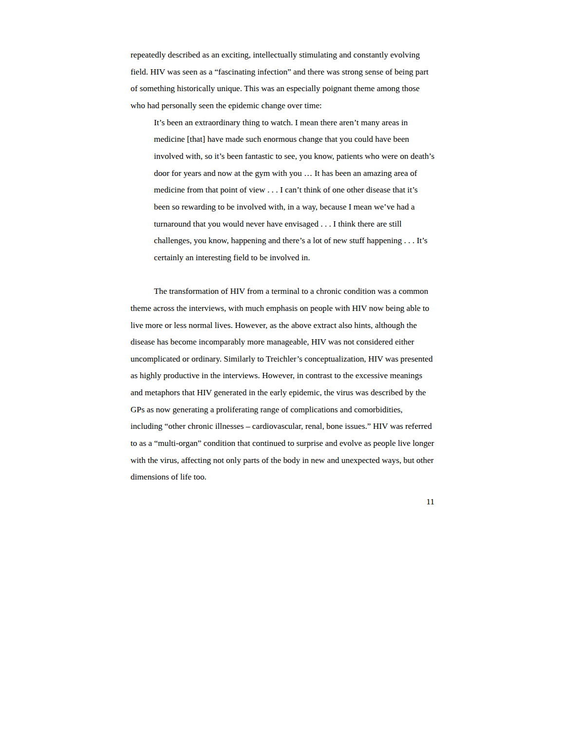repeatedly described as an exciting, intellectually stimulating and constantly evolving field. HIV was seen as a “fascinating infection” and there was strong sense of being part of something historically unique. This was an especially poignant theme among those who had personally seen the epidemic change over time:
It’s been an extraordinary thing to watch. I mean there aren’t many areas in medicine [that] have made such enormous change that you could have been involved with, so it’s been fantastic to see, you know, patients who were on death’s door for years and now at the gym with you … It has been an amazing area of medicine from that point of view . . . I can’t think of one other disease that it’s been so rewarding to be involved with, in a way, because I mean we’ve had a turnaround that you would never have envisaged . . . I think there are still challenges, you know, happening and there’s a lot of new stuff happening . . . It’s certainly an interesting field to be involved in.
The transformation of HIV from a terminal to a chronic condition was a common theme across the interviews, with much emphasis on people with HIV now being able to live more or less normal lives. However, as the above extract also hints, although the disease has become incomparably more manageable, HIV was not considered either uncomplicated or ordinary. Similarly to Treichler’s conceptualization, HIV was presented as highly productive in the interviews. However, in contrast to the excessive meanings and metaphors that HIV generated in the early epidemic, the virus was described by the GPs as now generating a proliferating range of complications and comorbidities, including “other chronic illnesses – cardiovascular, renal, bone issues.” HIV was referred to as a “multi-organ” condition that continued to surprise and evolve as people live longer with the virus, affecting not only parts of the body in new and unexpected ways, but other dimensions of life too.
11